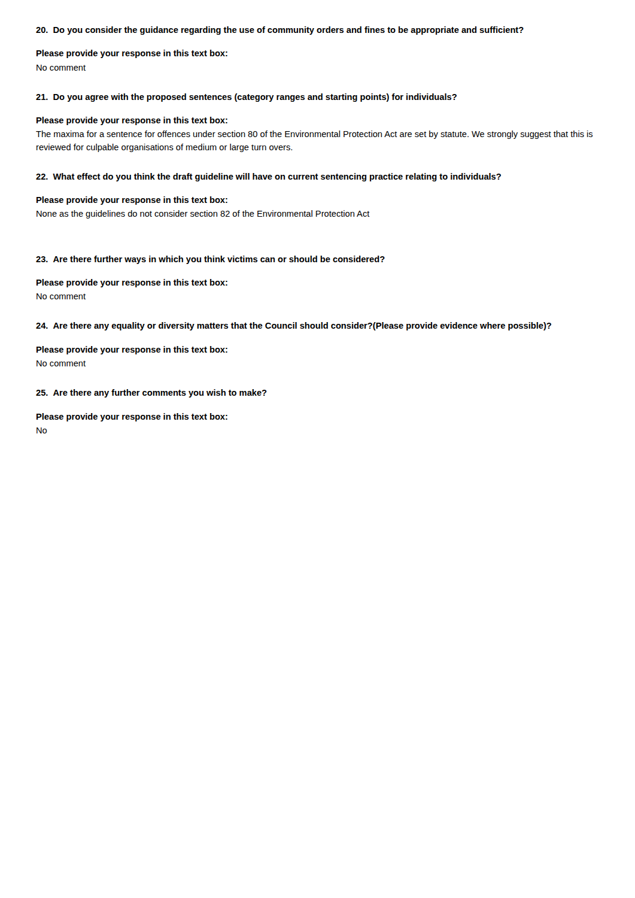20. Do you consider the guidance regarding the use of community orders and fines to be appropriate and sufficient?
Please provide your response in this text box:
No comment
21. Do you agree with the proposed sentences (category ranges and starting points) for individuals?
Please provide your response in this text box:
The maxima for a sentence for offences under section 80 of the Environmental Protection Act are set by statute. We strongly suggest that this is reviewed for culpable organisations of medium or large turn overs.
22. What effect do you think the draft guideline will have on current sentencing practice relating to individuals?
Please provide your response in this text box:
None as the guidelines do not consider section 82 of the Environmental Protection Act
23. Are there further ways in which you think victims can or should be considered?
Please provide your response in this text box:
No comment
24. Are there any equality or diversity matters that the Council should consider?(Please provide evidence where possible)?
Please provide your response in this text box:
No comment
25. Are there any further comments you wish to make?
Please provide your response in this text box:
No